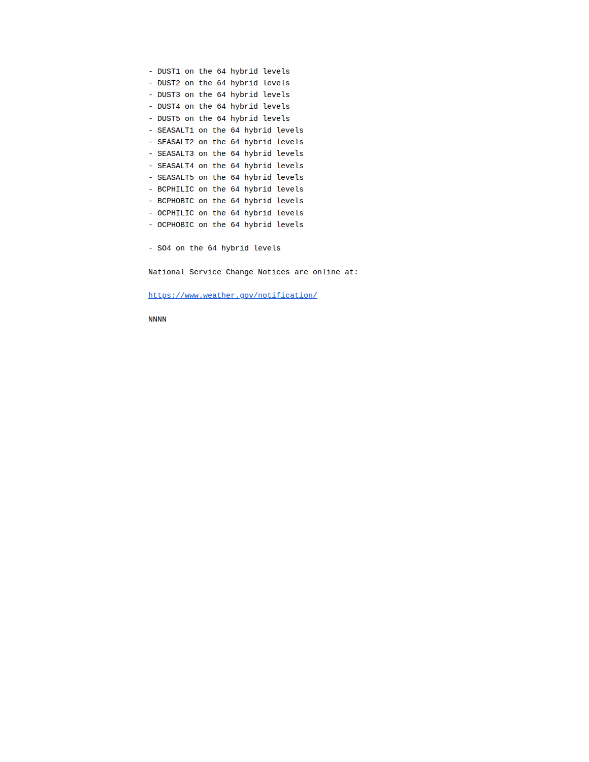DUST1 on the 64 hybrid levels
DUST2 on the 64 hybrid levels
DUST3 on the 64 hybrid levels
DUST4 on the 64 hybrid levels
DUST5 on the 64 hybrid levels
SEASALT1 on the 64 hybrid levels
SEASALT2 on the 64 hybrid levels
SEASALT3 on the 64 hybrid levels
SEASALT4 on the 64 hybrid levels
SEASALT5 on the 64 hybrid levels
BCPHILIC on the 64 hybrid levels
BCPHOBIC on the 64 hybrid levels
OCPHILIC on the 64 hybrid levels
OCPHOBIC on the 64 hybrid levels
SO4 on the 64 hybrid levels
National Service Change Notices are online at:
https://www.weather.gov/notification/
NNNN